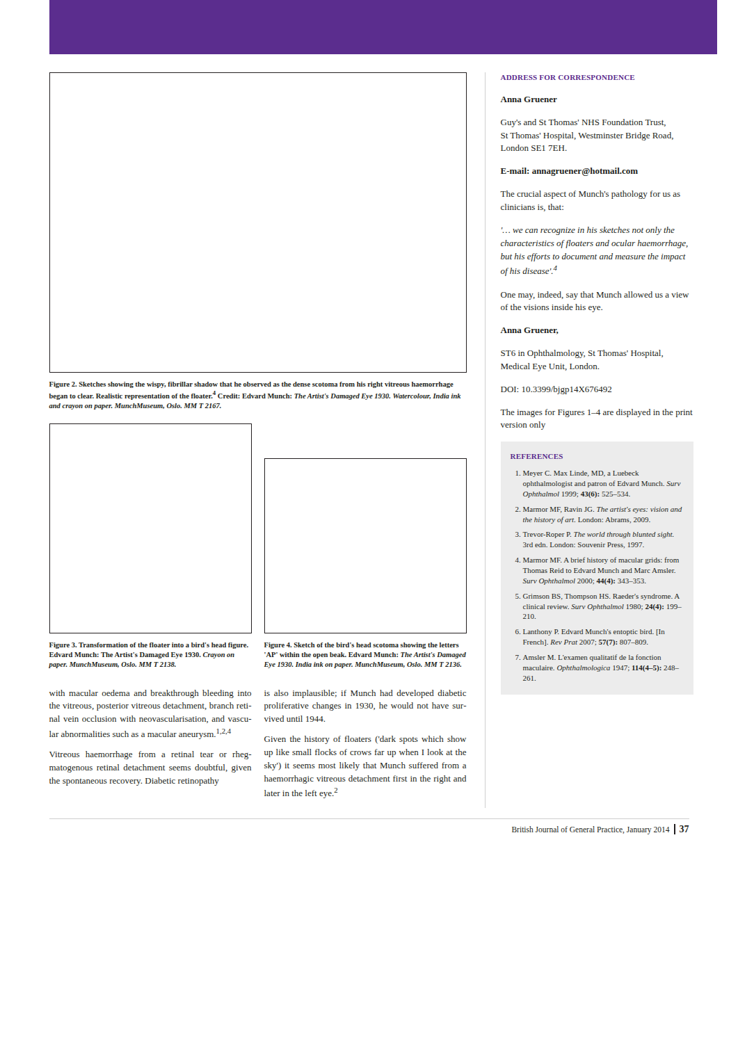Figure 2. Sketches showing the wispy, fibrillar shadow that he observed as the dense scotoma from his right vitreous haemorrhage began to clear. Realistic representation of the floater.4 Credit: Edvard Munch: The Artist's Damaged Eye 1930. Watercolour, India ink and crayon on paper. MunchMuseum, Oslo. MM T 2167.
Figure 3. Transformation of the floater into a bird's head figure. Edvard Munch: The Artist's Damaged Eye 1930. Crayon on paper. MunchMuseum, Oslo. MM T 2138.
Figure 4. Sketch of the bird's head scotoma showing the letters 'AP' within the open beak. Edvard Munch: The Artist's Damaged Eye 1930. India ink on paper. MunchMuseum, Oslo. MM T 2136.
with macular oedema and breakthrough bleeding into the vitreous, posterior vitreous detachment, branch retinal vein occlusion with neovascularisation, and vascular abnormalities such as a macular aneurysm.1,2,4
Vitreous haemorrhage from a retinal tear or rhegmatogenous retinal detachment seems doubtful, given the spontaneous recovery. Diabetic retinopathy
is also implausible; if Munch had developed diabetic proliferative changes in 1930, he would not have survived until 1944.
Given the history of floaters ('dark spots which show up like small flocks of crows far up when I look at the sky') it seems most likely that Munch suffered from a haemorrhagic vitreous detachment first in the right and later in the left eye.2
ADDRESS FOR CORRESPONDENCE
Anna Gruener
Guy's and St Thomas' NHS Foundation Trust,
St Thomas' Hospital, Westminster Bridge Road,
London SE1 7EH.
E-mail: annagruener@hotmail.com
The crucial aspect of Munch's pathology for us as clinicians is, that:
'… we can recognize in his sketches not only the characteristics of floaters and ocular haemorrhage, but his efforts to document and measure the impact of his disease'.4
One may, indeed, say that Munch allowed us a view of the visions inside his eye.
Anna Gruener,
ST6 in Ophthalmology, St Thomas' Hospital, Medical Eye Unit, London.
DOI: 10.3399/bjgp14X676492
The images for Figures 1–4 are displayed in the print version only
REFERENCES
Meyer C. Max Linde, MD, a Luebeck ophthalmologist and patron of Edvard Munch. Surv Ophthalmol 1999; 43(6): 525–534.
Marmor MF, Ravin JG. The artist's eyes: vision and the history of art. London: Abrams, 2009.
Trevor-Roper P. The world through blunted sight. 3rd edn. London: Souvenir Press, 1997.
Marmor MF. A brief history of macular grids: from Thomas Reid to Edvard Munch and Marc Amsler. Surv Ophthalmol 2000; 44(4): 343–353.
Grimson BS, Thompson HS. Raeder's syndrome. A clinical review. Surv Ophthalmol 1980; 24(4): 199–210.
Lanthony P. Edvard Munch's entoptic bird. [In French]. Rev Prat 2007; 57(7): 807–809.
Amsler M. L'examen qualitatif de la fonction maculaire. Ophthalmologica 1947; 114(4–5): 248–261.
British Journal of General Practice, January 201437